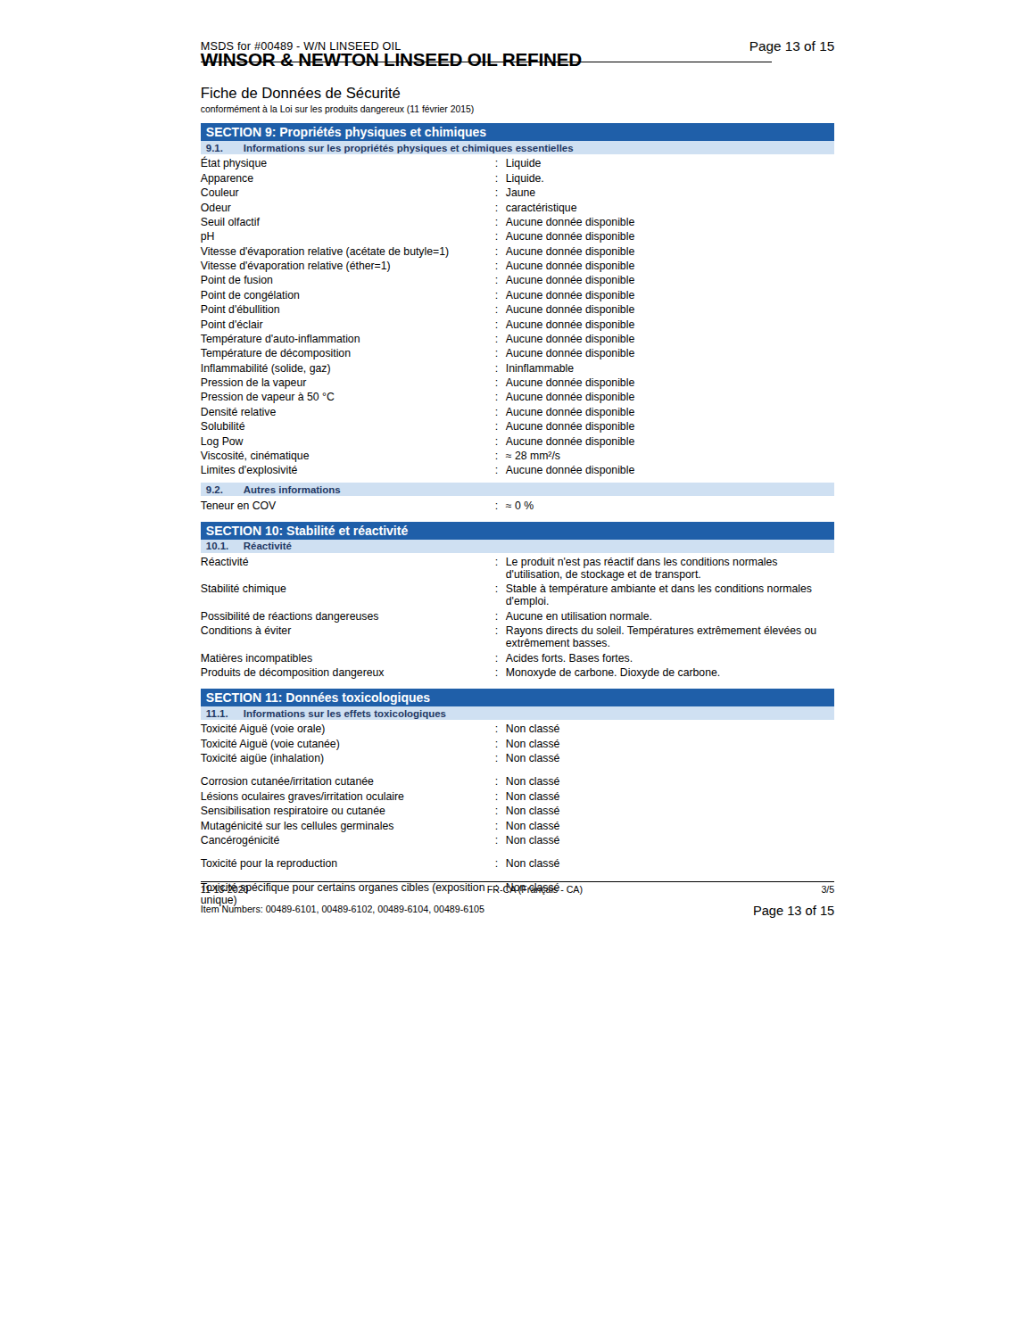Page 13 of 15
MSDS for #00489 - W/N LINSEED OIL
WINSOR & NEWTON LINSEED OIL REFINED
Fiche de Données de Sécurité
conformément à la Loi sur les produits dangereux (11 février 2015)
SECTION 9: Propriétés physiques et chimiques
9.1. Informations sur les propriétés physiques et chimiques essentielles
| État physique | : | Liquide |
| Apparence | : | Liquide. |
| Couleur | : | Jaune |
| Odeur | : | caractéristique |
| Seuil olfactif | : | Aucune donnée disponible |
| pH | : | Aucune donnée disponible |
| Vitesse d'évaporation relative (acétate de butyle=1) | : | Aucune donnée disponible |
| Vitesse d'évaporation relative (éther=1) | : | Aucune donnée disponible |
| Point de fusion | : | Aucune donnée disponible |
| Point de congélation | : | Aucune donnée disponible |
| Point d'ébullition | : | Aucune donnée disponible |
| Point d'éclair | : | Aucune donnée disponible |
| Température d'auto-inflammation | : | Aucune donnée disponible |
| Température de décomposition | : | Aucune donnée disponible |
| Inflammabilité (solide, gaz) | : | Ininflammable |
| Pression de la vapeur | : | Aucune donnée disponible |
| Pression de vapeur à 50 °C | : | Aucune donnée disponible |
| Densité relative | : | Aucune donnée disponible |
| Solubilité | : | Aucune donnée disponible |
| Log Pow | : | Aucune donnée disponible |
| Viscosité, cinématique | : | ≈ 28 mm²/s |
| Limites d'explosivité | : | Aucune donnée disponible |
9.2. Autres informations
| Teneur en COV | : | ≈ 0 % |
SECTION 10: Stabilité et réactivité
10.1. Réactivité
| Réactivité | : | Le produit n'est pas réactif dans les conditions normales d'utilisation, de stockage et de transport. |
| Stabilité chimique | : | Stable à température ambiante et dans les conditions normales d'emploi. |
| Possibilité de réactions dangereuses | : | Aucune en utilisation normale. |
| Conditions à éviter | : | Rayons directs du soleil. Températures extrêmement élevées ou extrêmement basses. |
| Matières incompatibles | : | Acides forts. Bases fortes. |
| Produits de décomposition dangereux | : | Monoxyde de carbone. Dioxyde de carbone. |
SECTION 11: Données toxicologiques
11.1. Informations sur les effets toxicologiques
| Toxicité Aiguë (voie orale) | : | Non classé |
| Toxicité Aiguë (voie cutanée) | : | Non classé |
| Toxicité aigüe (inhalation) | : | Non classé |
| Corrosion cutanée/irritation cutanée | : | Non classé |
| Lésions oculaires graves/irritation oculaire | : | Non classé |
| Sensibilisation respiratoire ou cutanée | : | Non classé |
| Mutagénicité sur les cellules germinales | : | Non classé |
| Cancérogénicité | : | Non classé |
| Toxicité pour la reproduction | : | Non classé |
| Toxicité spécifique pour certains organes cibles (exposition unique) | : | Non classé |
11-13-2020
FR-CA (Français - CA)
3/5
Item Numbers: 00489-6101, 00489-6102, 00489-6104, 00489-6105
Page 13 of 15